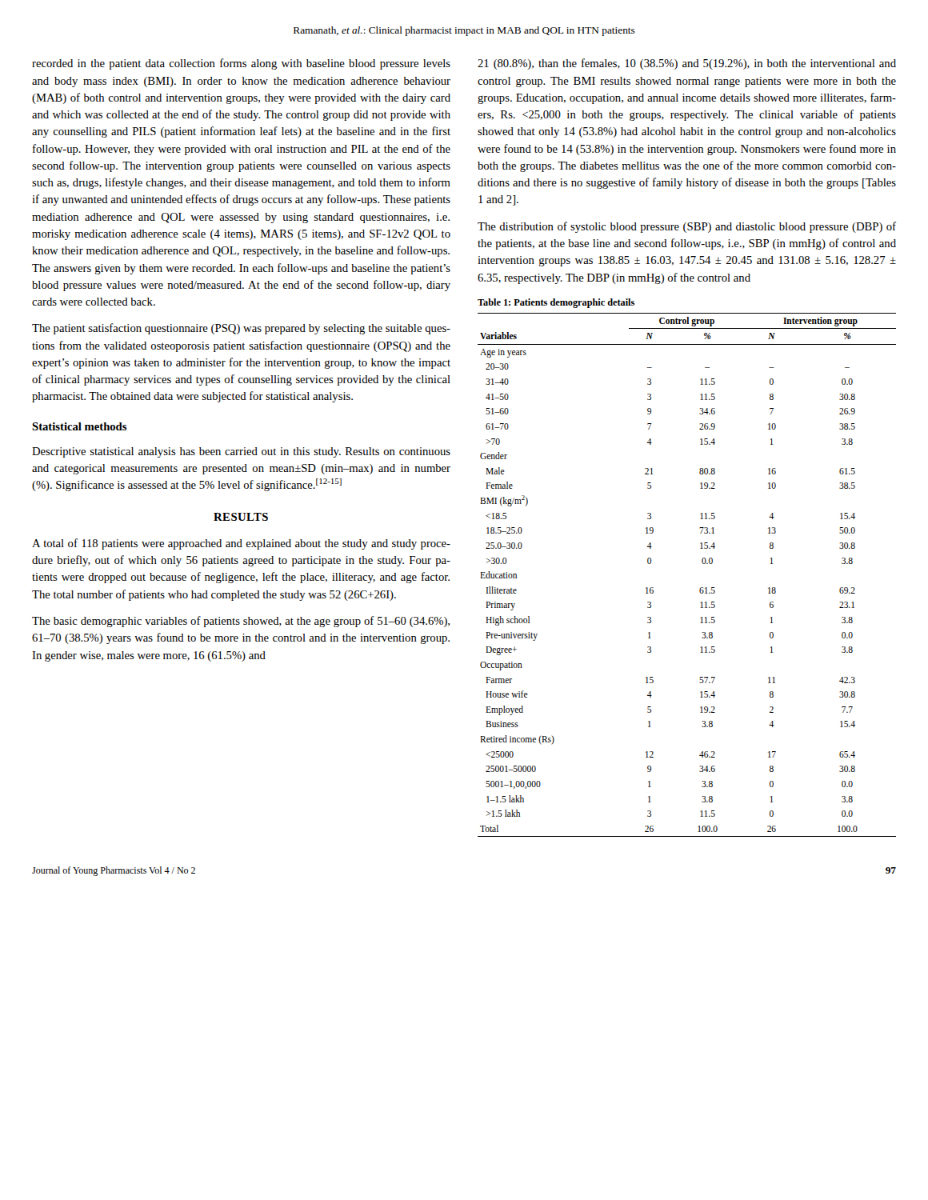Ramanath, et al.: Clinical pharmacist impact in MAB and QOL in HTN patients
recorded in the patient data collection forms along with baseline blood pressure levels and body mass index (BMI). In order to know the medication adherence behaviour (MAB) of both control and intervention groups, they were provided with the dairy card and which was collected at the end of the study. The control group did not provide with any counselling and PILS (patient information leaf lets) at the baseline and in the first follow-up. However, they were provided with oral instruction and PIL at the end of the second follow-up. The intervention group patients were counselled on various aspects such as, drugs, lifestyle changes, and their disease management, and told them to inform if any unwanted and unintended effects of drugs occurs at any follow-ups. These patients mediation adherence and QOL were assessed by using standard questionnaires, i.e. morisky medication adherence scale (4 items), MARS (5 items), and SF-12v2 QOL to know their medication adherence and QOL, respectively, in the baseline and follow-ups. The answers given by them were recorded. In each follow-ups and baseline the patient’s blood pressure values were noted/measured. At the end of the second follow-up, diary cards were collected back.
The patient satisfaction questionnaire (PSQ) was prepared by selecting the suitable questions from the validated osteoporosis patient satisfaction questionnaire (OPSQ) and the expert’s opinion was taken to administer for the intervention group, to know the impact of clinical pharmacy services and types of counselling services provided by the clinical pharmacist. The obtained data were subjected for statistical analysis.
Statistical methods
Descriptive statistical analysis has been carried out in this study. Results on continuous and categorical measurements are presented on mean±SD (min–max) and in number (%). Significance is assessed at the 5% level of significance.[12-15]
RESULTS
A total of 118 patients were approached and explained about the study and study procedure briefly, out of which only 56 patients agreed to participate in the study. Four patients were dropped out because of negligence, left the place, illiteracy, and age factor. The total number of patients who had completed the study was 52 (26C+26I).
The basic demographic variables of patients showed, at the age group of 51–60 (34.6%), 61–70 (38.5%) years was found to be more in the control and in the intervention group. In gender wise, males were more, 16 (61.5%) and
21 (80.8%), than the females, 10 (38.5%) and 5(19.2%), in both the interventional and control group. The BMI results showed normal range patients were more in both the groups. Education, occupation, and annual income details showed more illiterates, farmers, Rs. <25,000 in both the groups, respectively. The clinical variable of patients showed that only 14 (53.8%) had alcohol habit in the control group and non-alcoholics were found to be 14 (53.8%) in the intervention group. Nonsmokers were found more in both the groups. The diabetes mellitus was the one of the more common comorbid conditions and there is no suggestive of family history of disease in both the groups [Tables 1 and 2].
The distribution of systolic blood pressure (SBP) and diastolic blood pressure (DBP) of the patients, at the base line and second follow-ups, i.e., SBP (in mmHg) of control and intervention groups was 138.85 ± 16.03, 147.54 ± 20.45 and 131.08 ± 5.16, 128.27 ± 6.35, respectively. The DBP (in mmHg) of the control and
Table 1: Patients demographic details
| Variables | Control group | Intervention group |
| --- | --- | --- |
| N | % | N | % |
| Age in years | | | | |
| 20–30 | – | – | – | – |
| 31–40 | 3 | 11.5 | 0 | 0.0 |
| 41–50 | 3 | 11.5 | 8 | 30.8 |
| 51–60 | 9 | 34.6 | 7 | 26.9 |
| 61–70 | 7 | 26.9 | 10 | 38.5 |
| >70 | 4 | 15.4 | 1 | 3.8 |
| Gender | | | | |
| Male | 21 | 80.8 | 16 | 61.5 |
| Female | 5 | 19.2 | 10 | 38.5 |
| BMI (kg/m 2 ) | | | | |
| <18.5 | 3 | 11.5 | 4 | 15.4 |
| 18.5–25.0 | 19 | 73.1 | 13 | 50.0 |
| 25.0–30.0 | 4 | 15.4 | 8 | 30.8 |
| >30.0 | 0 | 0.0 | 1 | 3.8 |
| Education | | | | |
| Illiterate | 16 | 61.5 | 18 | 69.2 |
| Primary | 3 | 11.5 | 6 | 23.1 |
| High school | 3 | 11.5 | 1 | 3.8 |
| Pre-university | 1 | 3.8 | 0 | 0.0 |
| Degree+ | 3 | 11.5 | 1 | 3.8 |
| Occupation | | | | |
| Farmer | 15 | 57.7 | 11 | 42.3 |
| House wife | 4 | 15.4 | 8 | 30.8 |
| Employed | 5 | 19.2 | 2 | 7.7 |
| Business | 1 | 3.8 | 4 | 15.4 |
| Retired income (Rs) | | | | |
| <25000 | 12 | 46.2 | 17 | 65.4 |
| 25001–50000 | 9 | 34.6 | 8 | 30.8 |
| 5001–1,00,000 | 1 | 3.8 | 0 | 0.0 |
| 1–1.5 lakh | 1 | 3.8 | 1 | 3.8 |
| >1.5 lakh | 3 | 11.5 | 0 | 0.0 |
| Total | 26 | 100.0 | 26 | 100.0 |
Journal of Young Pharmacists Vol 4 / No 2 97